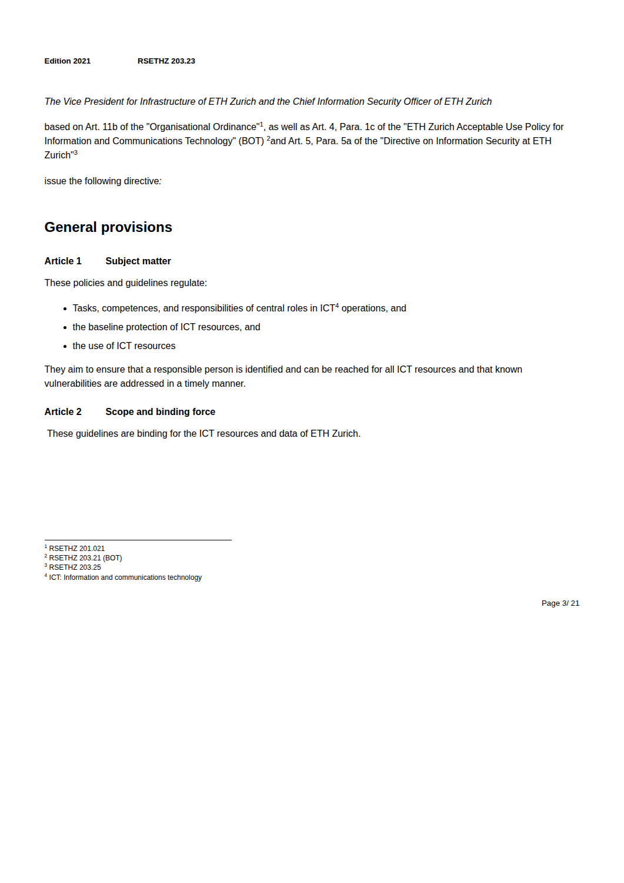Edition 2021 RSETHZ 203.23
The Vice President for Infrastructure of ETH Zurich and the Chief Information Security Officer of ETH Zurich
based on Art. 11b of the "Organisational Ordinance"1, as well as Art. 4, Para. 1c of the "ETH Zurich Acceptable Use Policy for Information and Communications Technology" (BOT) 2and Art. 5, Para. 5a of the "Directive on Information Security at ETH Zurich"3
issue the following directive:
General provisions
Article 1 Subject matter
These policies and guidelines regulate:
Tasks, competences, and responsibilities of central roles in ICT4 operations, and
the baseline protection of ICT resources, and
the use of ICT resources
They aim to ensure that a responsible person is identified and can be reached for all ICT resources and that known vulnerabilities are addressed in a timely manner.
Article 2 Scope and binding force
These guidelines are binding for the ICT resources and data of ETH Zurich.
1 RSETHZ 201.021
2 RSETHZ 203.21 (BOT)
3 RSETHZ 203.25
4 ICT: Information and communications technology
Page 3/ 21